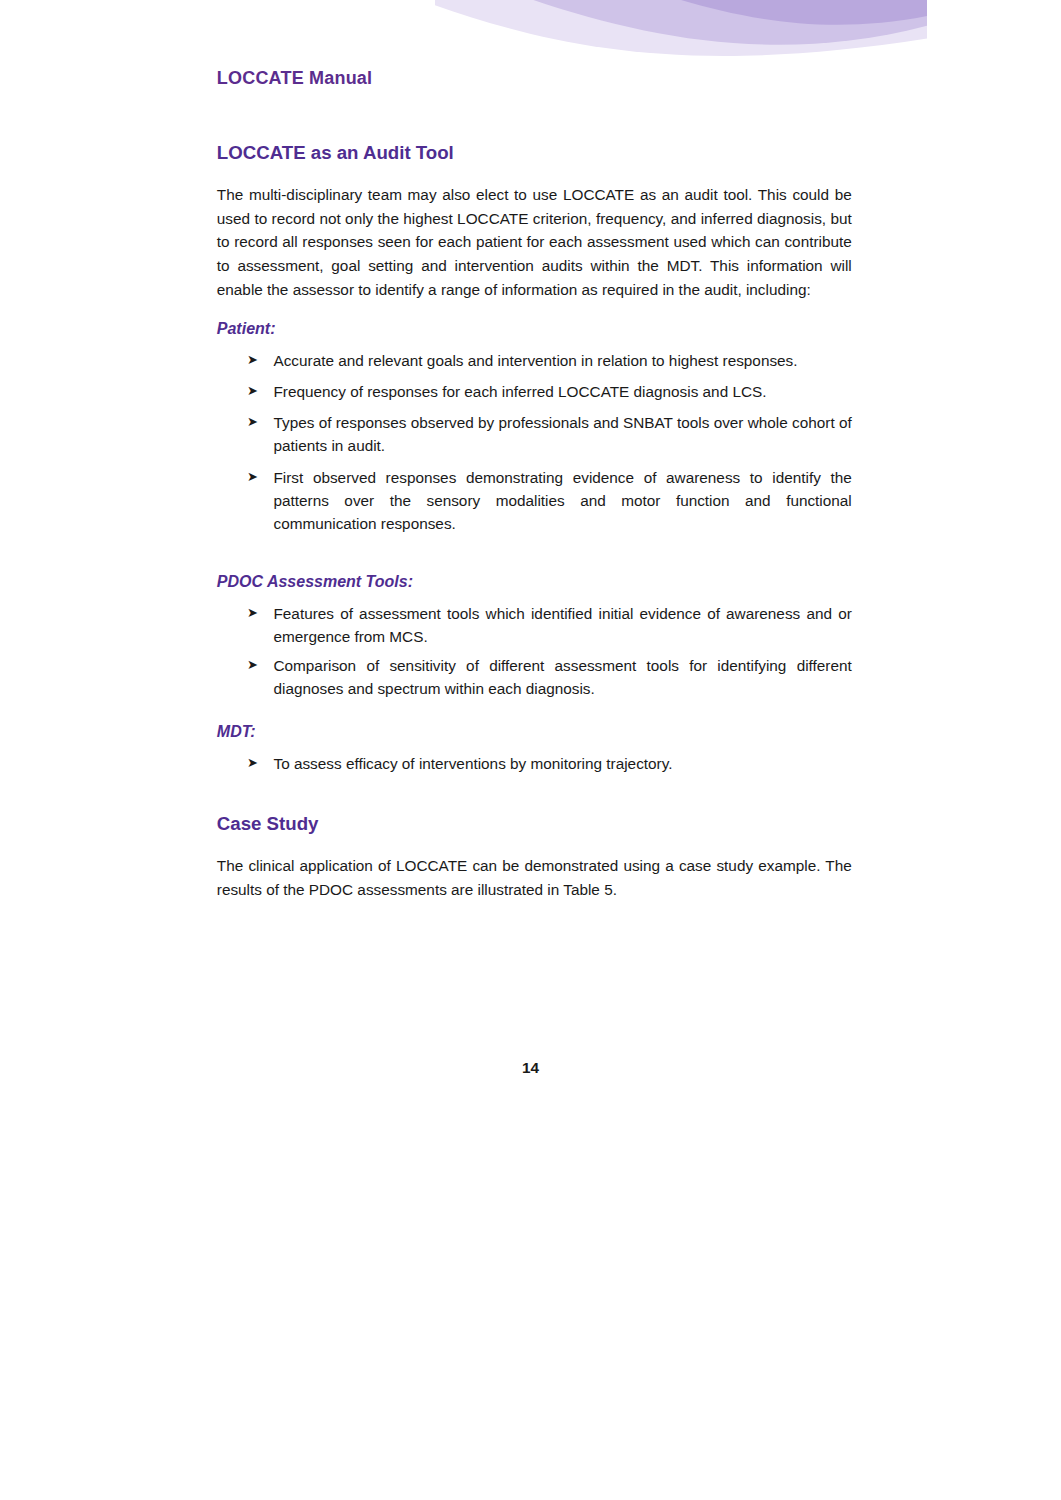LOCCATE Manual
LOCCATE as an Audit Tool
The multi-disciplinary team may also elect to use LOCCATE as an audit tool. This could be used to record not only the highest LOCCATE criterion, frequency, and inferred diagnosis, but to record all responses seen for each patient for each assessment used which can contribute to assessment, goal setting and intervention audits within the MDT. This information will enable the assessor to identify a range of information as required in the audit, including:
Patient:
Accurate and relevant goals and intervention in relation to highest responses.
Frequency of responses for each inferred LOCCATE diagnosis and LCS.
Types of responses observed by professionals and SNBAT tools over whole cohort of patients in audit.
First observed responses demonstrating evidence of awareness to identify the patterns over the sensory modalities and motor function and functional communication responses.
PDOC Assessment Tools:
Features of assessment tools which identified initial evidence of awareness and or emergence from MCS.
Comparison of sensitivity of different assessment tools for identifying different diagnoses and spectrum within each diagnosis.
MDT:
To assess efficacy of interventions by monitoring trajectory.
Case Study
The clinical application of LOCCATE can be demonstrated using a case study example. The results of the PDOC assessments are illustrated in Table 5.
14